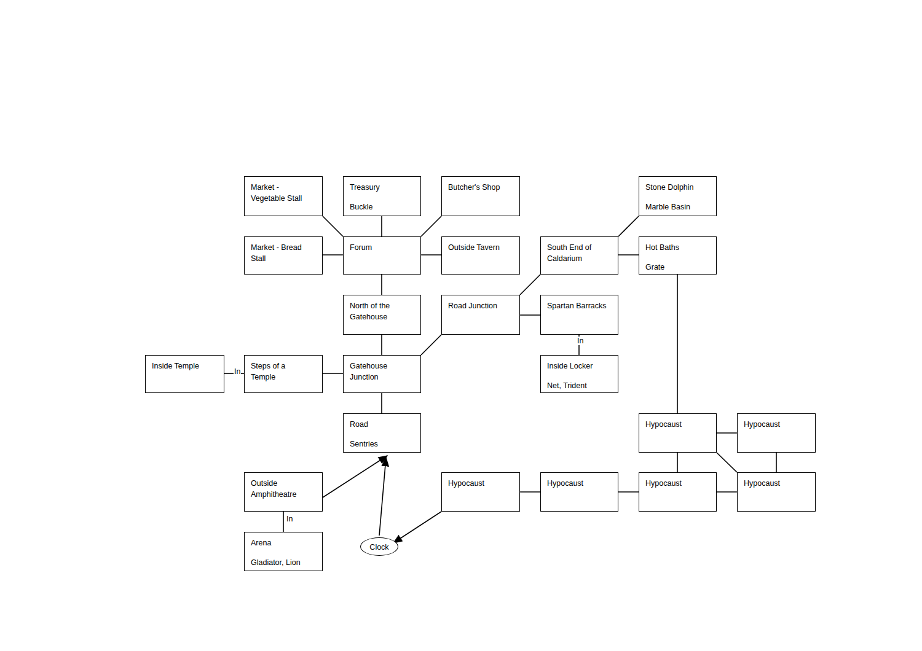Market -
Vegetable Stall
Treasury
Buckle
Butcher's Shop
Stone Dolphin
Marble Basin
Market - Bread
Stall
Forum
Outside Tavern
South End of
Caldarium
Hot Baths
Grate
North of the
Gatehouse
Road Junction
Spartan Barracks
Inside Temple
Steps of a
Temple
Gatehouse
Junction
Inside Locker
Net, Trident
Road
Sentries
Hypocaust
Hypocaust
Outside
Amphitheatre
Hypocaust
Hypocaust
Hypocaust
Hypocaust
Arena
Gladiator, Lion
Clock
In
In
In